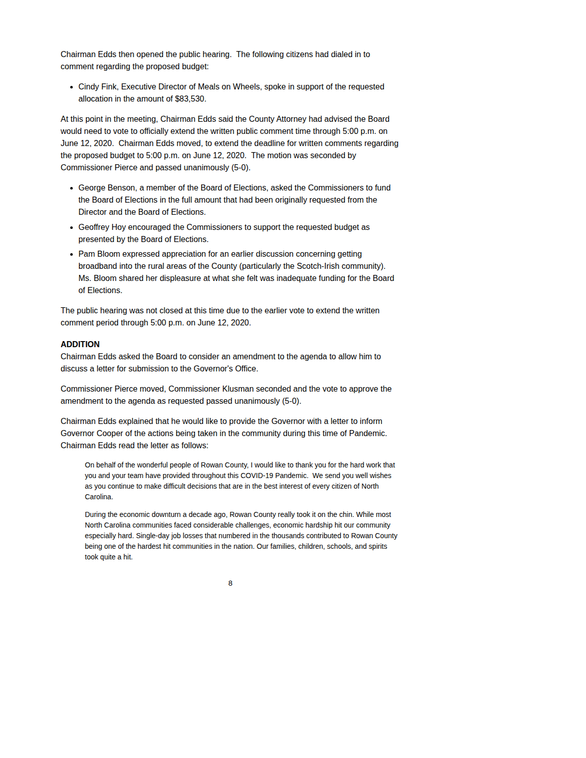Chairman Edds then opened the public hearing. The following citizens had dialed in to comment regarding the proposed budget:
Cindy Fink, Executive Director of Meals on Wheels, spoke in support of the requested allocation in the amount of $83,530.
At this point in the meeting, Chairman Edds said the County Attorney had advised the Board would need to vote to officially extend the written public comment time through 5:00 p.m. on June 12, 2020. Chairman Edds moved, to extend the deadline for written comments regarding the proposed budget to 5:00 p.m. on June 12, 2020. The motion was seconded by Commissioner Pierce and passed unanimously (5-0).
George Benson, a member of the Board of Elections, asked the Commissioners to fund the Board of Elections in the full amount that had been originally requested from the Director and the Board of Elections.
Geoffrey Hoy encouraged the Commissioners to support the requested budget as presented by the Board of Elections.
Pam Bloom expressed appreciation for an earlier discussion concerning getting broadband into the rural areas of the County (particularly the Scotch-Irish community). Ms. Bloom shared her displeasure at what she felt was inadequate funding for the Board of Elections.
The public hearing was not closed at this time due to the earlier vote to extend the written comment period through 5:00 p.m. on June 12, 2020.
ADDITION
Chairman Edds asked the Board to consider an amendment to the agenda to allow him to discuss a letter for submission to the Governor's Office.
Commissioner Pierce moved, Commissioner Klusman seconded and the vote to approve the amendment to the agenda as requested passed unanimously (5-0).
Chairman Edds explained that he would like to provide the Governor with a letter to inform Governor Cooper of the actions being taken in the community during this time of Pandemic. Chairman Edds read the letter as follows:
On behalf of the wonderful people of Rowan County, I would like to thank you for the hard work that you and your team have provided throughout this COVID-19 Pandemic. We send you well wishes as you continue to make difficult decisions that are in the best interest of every citizen of North Carolina.
During the economic downturn a decade ago, Rowan County really took it on the chin. While most North Carolina communities faced considerable challenges, economic hardship hit our community especially hard. Single-day job losses that numbered in the thousands contributed to Rowan County being one of the hardest hit communities in the nation. Our families, children, schools, and spirits took quite a hit.
8